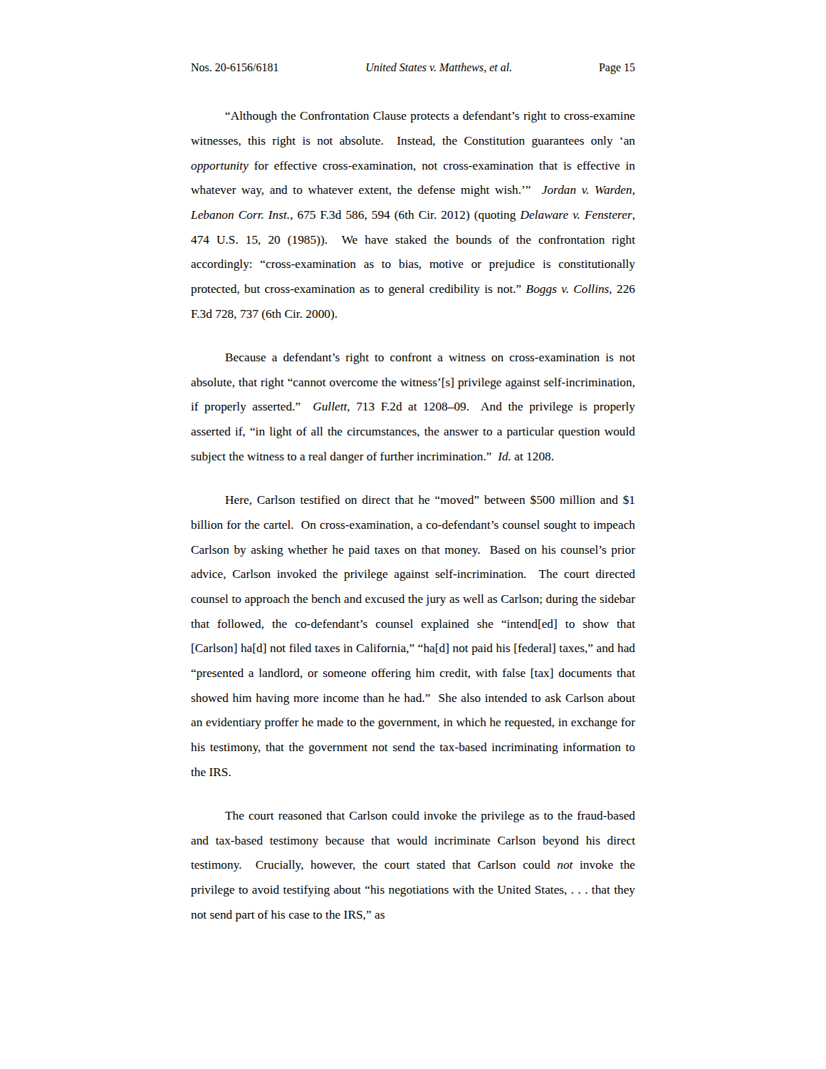Nos. 20-6156/6181 United States v. Matthews, et al. Page 15
“Although the Confrontation Clause protects a defendant’s right to cross-examine witnesses, this right is not absolute. Instead, the Constitution guarantees only ‘an opportunity for effective cross-examination, not cross-examination that is effective in whatever way, and to whatever extent, the defense might wish.’” Jordan v. Warden, Lebanon Corr. Inst., 675 F.3d 586, 594 (6th Cir. 2012) (quoting Delaware v. Fensterer, 474 U.S. 15, 20 (1985)). We have staked the bounds of the confrontation right accordingly: “cross-examination as to bias, motive or prejudice is constitutionally protected, but cross-examination as to general credibility is not.” Boggs v. Collins, 226 F.3d 728, 737 (6th Cir. 2000).
Because a defendant’s right to confront a witness on cross-examination is not absolute, that right “cannot overcome the witness’[s] privilege against self-incrimination, if properly asserted.” Gullett, 713 F.2d at 1208–09. And the privilege is properly asserted if, “in light of all the circumstances, the answer to a particular question would subject the witness to a real danger of further incrimination.” Id. at 1208.
Here, Carlson testified on direct that he “moved” between $500 million and $1 billion for the cartel. On cross-examination, a co-defendant’s counsel sought to impeach Carlson by asking whether he paid taxes on that money. Based on his counsel’s prior advice, Carlson invoked the privilege against self-incrimination. The court directed counsel to approach the bench and excused the jury as well as Carlson; during the sidebar that followed, the co-defendant’s counsel explained she “intend[ed] to show that [Carlson] ha[d] not filed taxes in California,” “ha[d] not paid his [federal] taxes,” and had “presented a landlord, or someone offering him credit, with false [tax] documents that showed him having more income than he had.” She also intended to ask Carlson about an evidentiary proffer he made to the government, in which he requested, in exchange for his testimony, that the government not send the tax-based incriminating information to the IRS.
The court reasoned that Carlson could invoke the privilege as to the fraud-based and tax-based testimony because that would incriminate Carlson beyond his direct testimony. Crucially, however, the court stated that Carlson could not invoke the privilege to avoid testifying about “his negotiations with the United States, . . . that they not send part of his case to the IRS,” as